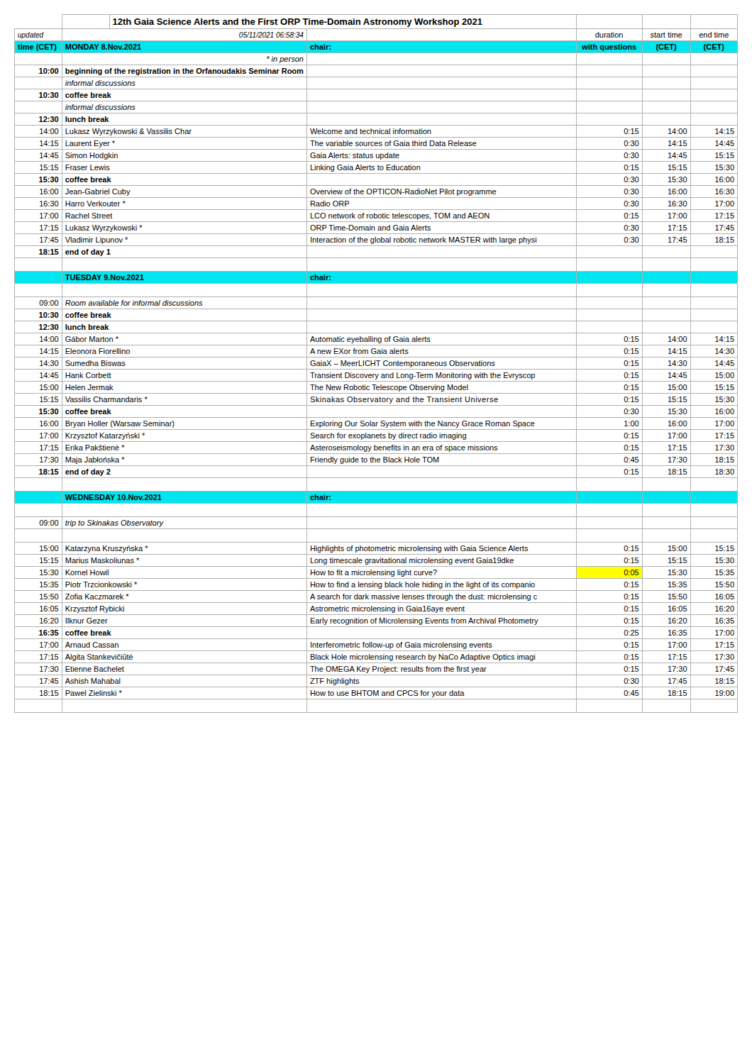| | | 12th Gaia Science Alerts and the First ORP Time-Domain Astronomy Workshop 2021 | | | |
| updated | 05/11/2021 06:58:34 | | duration | start time | end time |
| time (CET) | MONDAY 8.Nov.2021 | chair: | with questions | (CET) | (CET) |
| | * in person | | | | |
| 10:00 | beginning of the registration in the Orfanoudakis Seminar Room | | | | |
| | informal discussions | | | | |
| 10:30 | coffee break | | | | |
| | informal discussions | | | | |
| 12:30 | lunch break | | | | |
| 14:00 | Lukasz Wyrzykowski & Vassilis Char | Welcome and technical information | 0:15 | 14:00 | 14:15 |
| 14:15 | Laurent Eyer * | The variable sources of Gaia third Data Release | 0:30 | 14:15 | 14:45 |
| 14:45 | Simon Hodgkin | Gaia Alerts: status update | 0:30 | 14:45 | 15:15 |
| 15:15 | Fraser Lewis | Linking Gaia Alerts to Education | 0:15 | 15:15 | 15:30 |
| 15:30 | coffee break | | 0:30 | 15:30 | 16:00 |
| 16:00 | Jean-Gabriel Cuby | Overview of the OPTICON-RadioNet Pilot programme | 0:30 | 16:00 | 16:30 |
| 16:30 | Harro Verkouter * | Radio ORP | 0:30 | 16:30 | 17:00 |
| 17:00 | Rachel Street | LCO network of robotic telescopes, TOM and AEON | 0:15 | 17:00 | 17:15 |
| 17:15 | Lukasz Wyrzykowski * | ORP Time-Domain and Gaia Alerts | 0:30 | 17:15 | 17:45 |
| 17:45 | Vladimir Lipunov * | Interaction of the global robotic network MASTER with large physi | 0:30 | 17:45 | 18:15 |
| 18:15 | end of day 1 | | | | |
| | TUESDAY 9.Nov.2021 | chair: | | | |
| 09:00 | Room available for informal discussions | | | | |
| 10:30 | coffee break | | | | |
| 12:30 | lunch break | | | | |
| 14:00 | Gábor Marton * | Automatic eyeballing of Gaia alerts | 0:15 | 14:00 | 14:15 |
| 14:15 | Eleonora Fiorellino | A new EXor from Gaia alerts | 0:15 | 14:15 | 14:30 |
| 14:30 | Sumedha Biswas | GaiaX – MeerLICHT Contemporaneous Observations | 0:15 | 14:30 | 14:45 |
| 14:45 | Hank Corbett | Transient Discovery and Long-Term Monitoring with the Evryscop | 0:15 | 14:45 | 15:00 |
| 15:00 | Helen Jermak | The New Robotic Telescope Observing Model | 0:15 | 15:00 | 15:15 |
| 15:15 | Vassilis Charmandaris * | Skinakas Observatory and the Transient Universe | 0:15 | 15:15 | 15:30 |
| 15:30 | coffee break | | 0:30 | 15:30 | 16:00 |
| 16:00 | Bryan Holler (Warsaw Seminar) | Exploring Our Solar System with the Nancy Grace Roman Space | 1:00 | 16:00 | 17:00 |
| 17:00 | Krzysztof Katarzyński * | Search for exoplanets by direct radio imaging | 0:15 | 17:00 | 17:15 |
| 17:15 | Erika Pakštienė * | Asteroseismology benefits in an era of space missions | 0:15 | 17:15 | 17:30 |
| 17:30 | Maja Jabłońska * | Friendly guide to the Black Hole TOM | 0:45 | 17:30 | 18:15 |
| 18:15 | end of day 2 | | 0:15 | 18:15 | 18:30 |
| | WEDNESDAY 10.Nov.2021 | chair: | | | |
| 09:00 | trip to Skinakas Observatory | | | | |
| 15:00 | Katarzyna Kruszyńska * | Highlights of photometric microlensing with Gaia Science Alerts | 0:15 | 15:00 | 15:15 |
| 15:15 | Marius Maskoliunas * | Long timescale gravitational microlensing event Gaia19dke | 0:15 | 15:15 | 15:30 |
| 15:30 | Kornel Howil | How to fit a microlensing light curve? | 0:05 | 15:30 | 15:35 |
| 15:35 | Piotr Trzcionkowski * | How to find a lensing black hole hiding in the light of its companio | 0:15 | 15:35 | 15:50 |
| 15:50 | Zofia Kaczmarek * | A search for dark massive lenses through the dust: microlensing c | 0:15 | 15:50 | 16:05 |
| 16:05 | Krzysztof Rybicki | Astrometric microlensing in Gaia16aye event | 0:15 | 16:05 | 16:20 |
| 16:20 | Ilknur Gezer | Early recognition of Microlensing Events from Archival Photometry | 0:15 | 16:20 | 16:35 |
| 16:35 | coffee break | | 0:25 | 16:35 | 17:00 |
| 17:00 | Arnaud Cassan | Interferometric follow-up of Gaia microlensing events | 0:15 | 17:00 | 17:15 |
| 17:15 | Algita Stankevičiūtė | Black Hole microlensing research by NaCo Adaptive Optics imagi | 0:15 | 17:15 | 17:30 |
| 17:30 | Etienne Bachelet | The OMEGA Key Project: results from the first year | 0:15 | 17:30 | 17:45 |
| 17:45 | Ashish Mahabal | ZTF highlights | 0:30 | 17:45 | 18:15 |
| 18:15 | Pawel Zielinski * | How to use BHTOM and CPCS for your data | 0:45 | 18:15 | 19:00 |